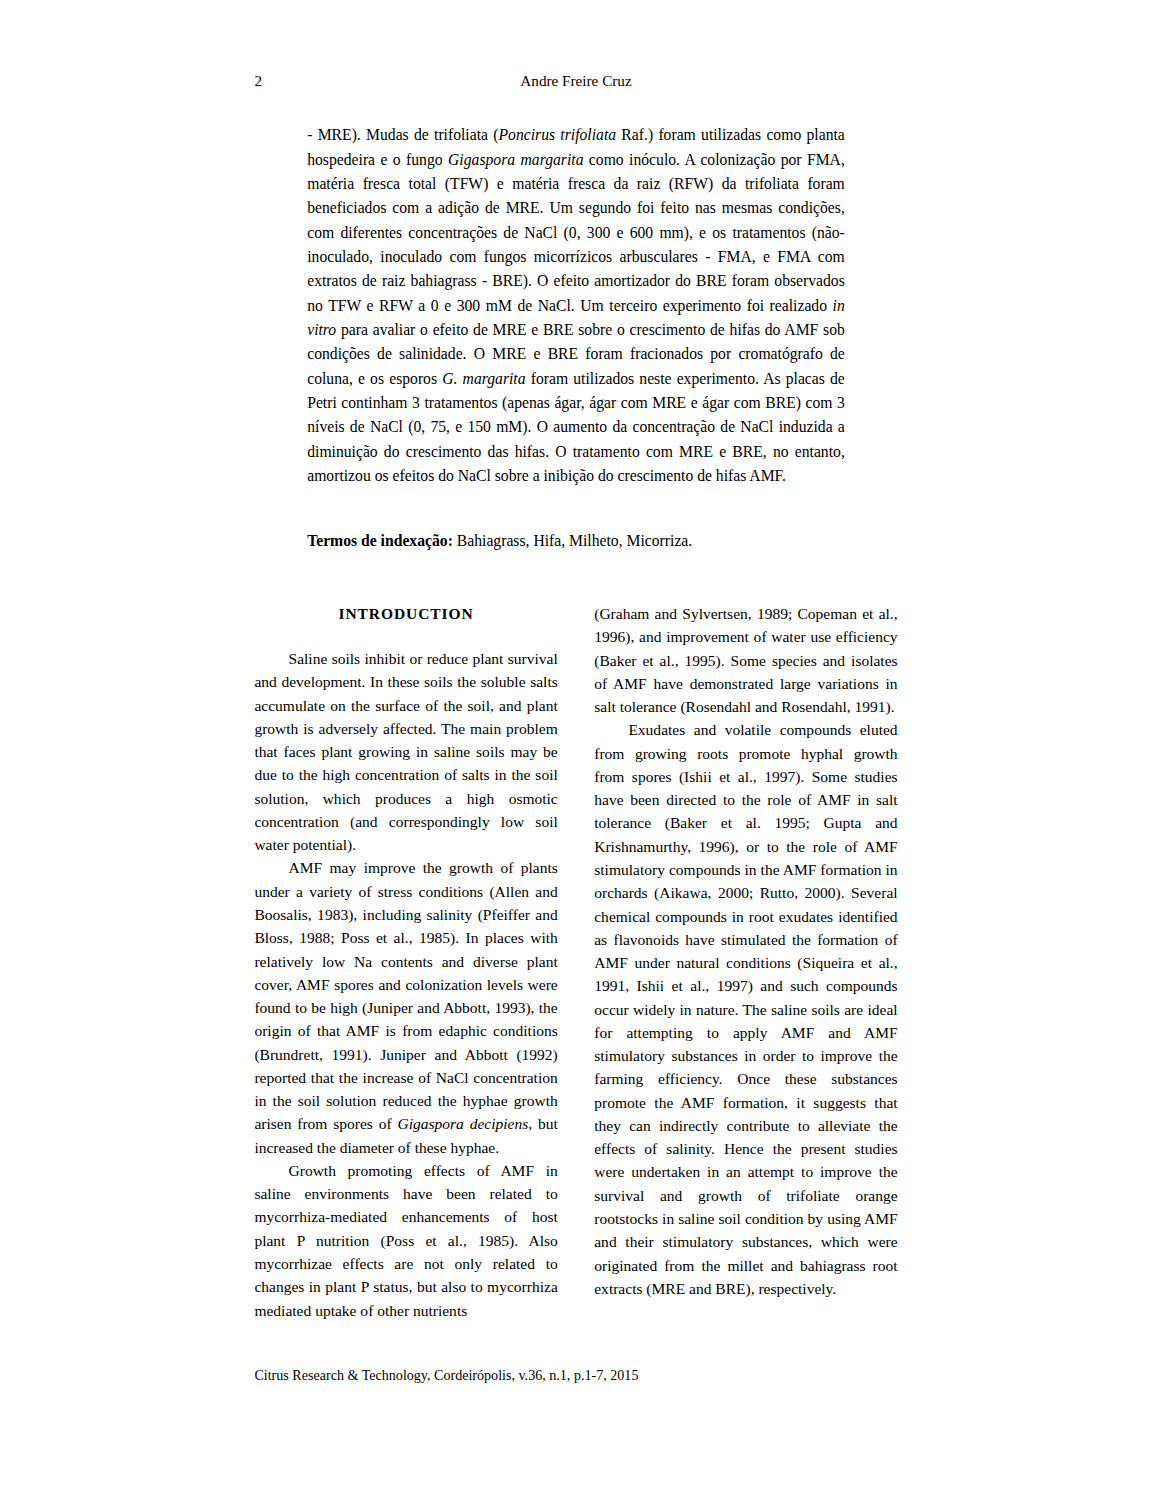2
Andre Freire Cruz
- MRE). Mudas de trifoliata (Poncirus trifoliata Raf.) foram utilizadas como planta hospedeira e o fungo Gigaspora margarita como inóculo. A colonização por FMA, matéria fresca total (TFW) e matéria fresca da raiz (RFW) da trifoliata foram beneficiados com a adição de MRE. Um segundo foi feito nas mesmas condições, com diferentes concentrações de NaCl (0, 300 e 600 mm), e os tratamentos (não-inoculado, inoculado com fungos micorrízicos arbusculares - FMA, e FMA com extratos de raiz bahiagrass - BRE). O efeito amortizador do BRE foram observados no TFW e RFW a 0 e 300 mM de NaCl. Um terceiro experimento foi realizado in vitro para avaliar o efeito de MRE e BRE sobre o crescimento de hifas do AMF sob condições de salinidade. O MRE e BRE foram fracionados por cromatógrafo de coluna, e os esporos G. margarita foram utilizados neste experimento. As placas de Petri continham 3 tratamentos (apenas ágar, ágar com MRE e ágar com BRE) com 3 níveis de NaCl (0, 75, e 150 mM). O aumento da concentração de NaCl induzida a diminuição do crescimento das hifas. O tratamento com MRE e BRE, no entanto, amortizou os efeitos do NaCl sobre a inibição do crescimento de hifas AMF.
Termos de indexação: Bahiagrass, Hifa, Milheto, Micorriza.
INTRODUCTION
Saline soils inhibit or reduce plant survival and development. In these soils the soluble salts accumulate on the surface of the soil, and plant growth is adversely affected. The main problem that faces plant growing in saline soils may be due to the high concentration of salts in the soil solution, which produces a high osmotic concentration (and correspondingly low soil water potential).
AMF may improve the growth of plants under a variety of stress conditions (Allen and Boosalis, 1983), including salinity (Pfeiffer and Bloss, 1988; Poss et al., 1985). In places with relatively low Na contents and diverse plant cover, AMF spores and colonization levels were found to be high (Juniper and Abbott, 1993), the origin of that AMF is from edaphic conditions (Brundrett, 1991). Juniper and Abbott (1992) reported that the increase of NaCl concentration in the soil solution reduced the hyphae growth arisen from spores of Gigaspora decipiens, but increased the diameter of these hyphae.
Growth promoting effects of AMF in saline environments have been related to mycorrhiza-mediated enhancements of host plant P nutrition (Poss et al., 1985). Also mycorrhizae effects are not only related to changes in plant P status, but also to mycorrhiza mediated uptake of other nutrients
(Graham and Sylvertsen, 1989; Copeman et al., 1996), and improvement of water use efficiency (Baker et al., 1995). Some species and isolates of AMF have demonstrated large variations in salt tolerance (Rosendahl and Rosendahl, 1991).
Exudates and volatile compounds eluted from growing roots promote hyphal growth from spores (Ishii et al., 1997). Some studies have been directed to the role of AMF in salt tolerance (Baker et al. 1995; Gupta and Krishnamurthy, 1996), or to the role of AMF stimulatory compounds in the AMF formation in orchards (Aikawa, 2000; Rutto, 2000). Several chemical compounds in root exudates identified as flavonoids have stimulated the formation of AMF under natural conditions (Siqueira et al., 1991, Ishii et al., 1997) and such compounds occur widely in nature. The saline soils are ideal for attempting to apply AMF and AMF stimulatory substances in order to improve the farming efficiency. Once these substances promote the AMF formation, it suggests that they can indirectly contribute to alleviate the effects of salinity. Hence the present studies were undertaken in an attempt to improve the survival and growth of trifoliate orange rootstocks in saline soil condition by using AMF and their stimulatory substances, which were originated from the millet and bahiagrass root extracts (MRE and BRE), respectively.
Citrus Research & Technology, Cordeirópolis, v.36, n.1, p.1-7, 2015